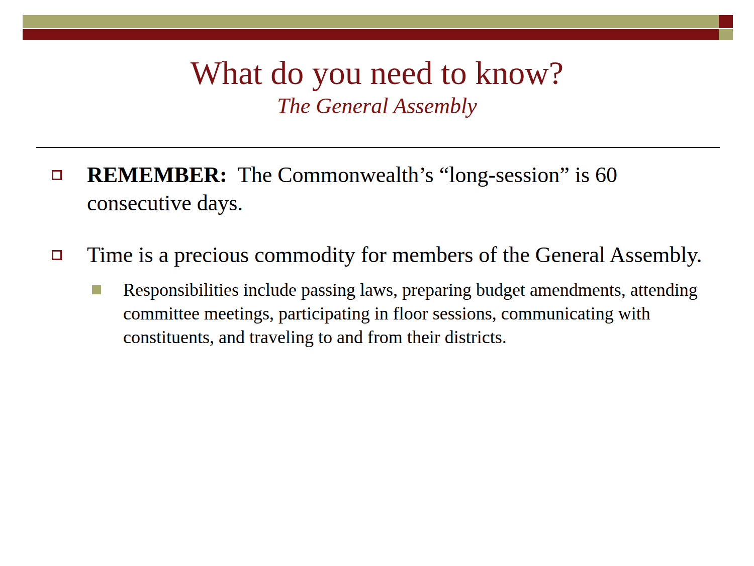What do you need to know?
The General Assembly
REMEMBER: The Commonwealth’s “long-session” is 60 consecutive days.
Time is a precious commodity for members of the General Assembly.
Responsibilities include passing laws, preparing budget amendments, attending committee meetings, participating in floor sessions, communicating with constituents, and traveling to and from their districts.